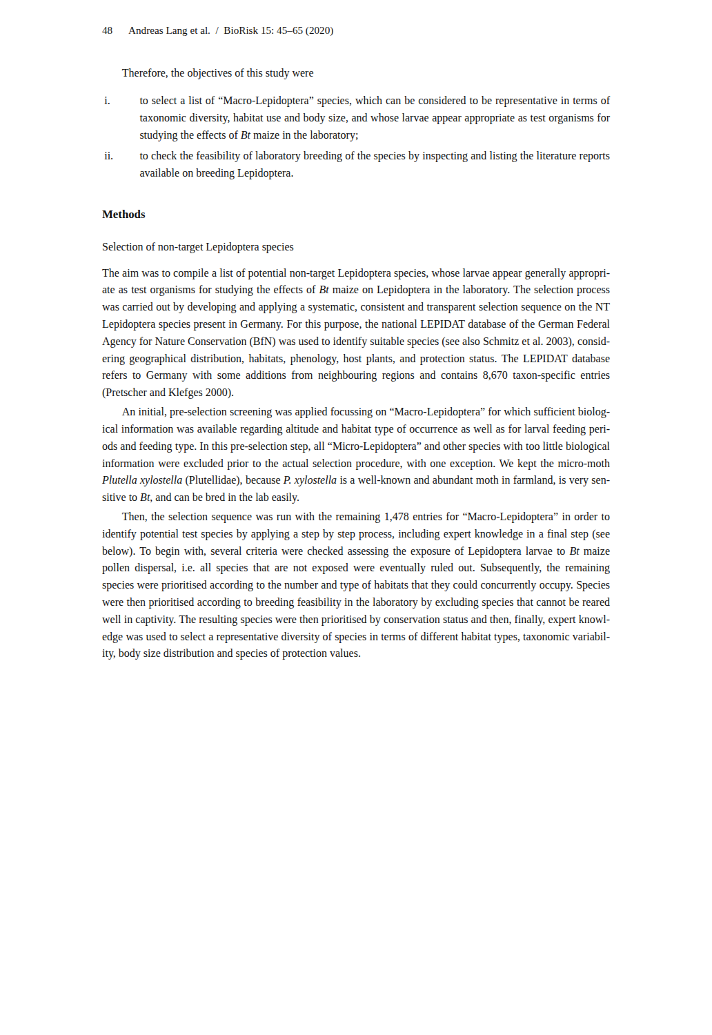48 Andreas Lang et al. / BioRisk 15: 45–65 (2020)
Therefore, the objectives of this study were
i. to select a list of “Macro-Lepidoptera” species, which can be considered to be representative in terms of taxonomic diversity, habitat use and body size, and whose larvae appear appropriate as test organisms for studying the effects of Bt maize in the laboratory;
ii. to check the feasibility of laboratory breeding of the species by inspecting and listing the literature reports available on breeding Lepidoptera.
Methods
Selection of non-target Lepidoptera species
The aim was to compile a list of potential non-target Lepidoptera species, whose larvae appear generally appropriate as test organisms for studying the effects of Bt maize on Lepidoptera in the laboratory. The selection process was carried out by developing and applying a systematic, consistent and transparent selection sequence on the NT Lepidoptera species present in Germany. For this purpose, the national LEPIDAT database of the German Federal Agency for Nature Conservation (BfN) was used to identify suitable species (see also Schmitz et al. 2003), considering geographical distribution, habitats, phenology, host plants, and protection status. The LEPIDAT database refers to Germany with some additions from neighbouring regions and contains 8,670 taxon-specific entries (Pretscher and Klefges 2000).
An initial, pre-selection screening was applied focussing on “Macro-Lepidoptera” for which sufficient biological information was available regarding altitude and habitat type of occurrence as well as for larval feeding periods and feeding type. In this pre-selection step, all “Micro-Lepidoptera” and other species with too little biological information were excluded prior to the actual selection procedure, with one exception. We kept the micro-moth Plutella xylostella (Plutellidae), because P. xylostella is a well-known and abundant moth in farmland, is very sensitive to Bt, and can be bred in the lab easily.
Then, the selection sequence was run with the remaining 1,478 entries for “Macro-Lepidoptera” in order to identify potential test species by applying a step by step process, including expert knowledge in a final step (see below). To begin with, several criteria were checked assessing the exposure of Lepidoptera larvae to Bt maize pollen dispersal, i.e. all species that are not exposed were eventually ruled out. Subsequently, the remaining species were prioritised according to the number and type of habitats that they could concurrently occupy. Species were then prioritised according to breeding feasibility in the laboratory by excluding species that cannot be reared well in captivity. The resulting species were then prioritised by conservation status and then, finally, expert knowledge was used to select a representative diversity of species in terms of different habitat types, taxonomic variability, body size distribution and species of protection values.